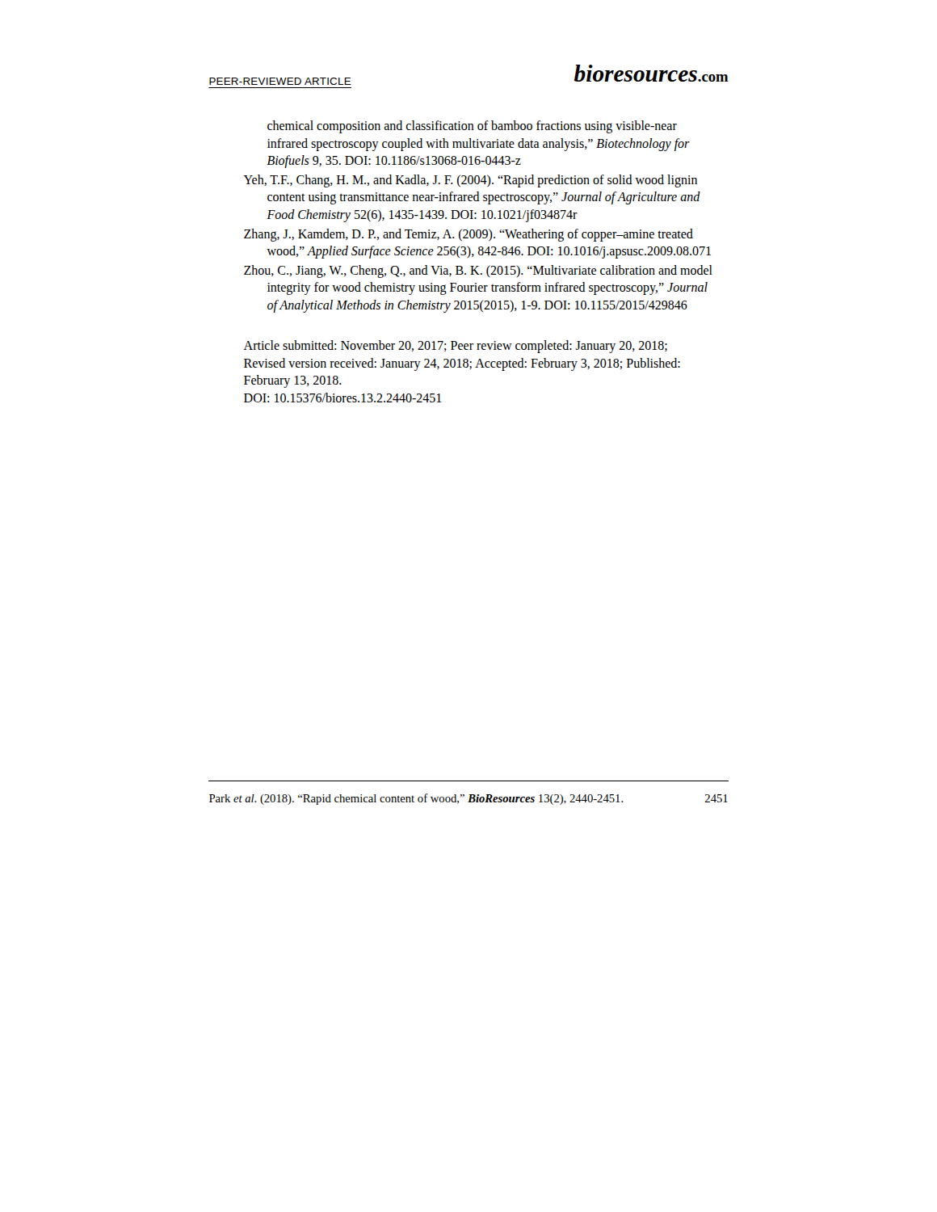PEER-REVIEWED ARTICLE
bioresources.com
chemical composition and classification of bamboo fractions using visible-near infrared spectroscopy coupled with multivariate data analysis,” Biotechnology for Biofuels 9, 35. DOI: 10.1186/s13068-016-0443-z
Yeh, T.F., Chang, H. M., and Kadla, J. F. (2004). “Rapid prediction of solid wood lignin content using transmittance near-infrared spectroscopy,” Journal of Agriculture and Food Chemistry 52(6), 1435-1439. DOI: 10.1021/jf034874r
Zhang, J., Kamdem, D. P., and Temiz, A. (2009). “Weathering of copper–amine treated wood,” Applied Surface Science 256(3), 842-846. DOI: 10.1016/j.apsusc.2009.08.071
Zhou, C., Jiang, W., Cheng, Q., and Via, B. K. (2015). “Multivariate calibration and model integrity for wood chemistry using Fourier transform infrared spectroscopy,” Journal of Analytical Methods in Chemistry 2015(2015), 1-9. DOI: 10.1155/2015/429846
Article submitted: November 20, 2017; Peer review completed: January 20, 2018;
Revised version received: January 24, 2018; Accepted: February 3, 2018; Published: February 13, 2018.
DOI: 10.15376/biores.13.2.2440-2451
Park et al. (2018). “Rapid chemical content of wood,” BioResources 13(2), 2440-2451.
2451